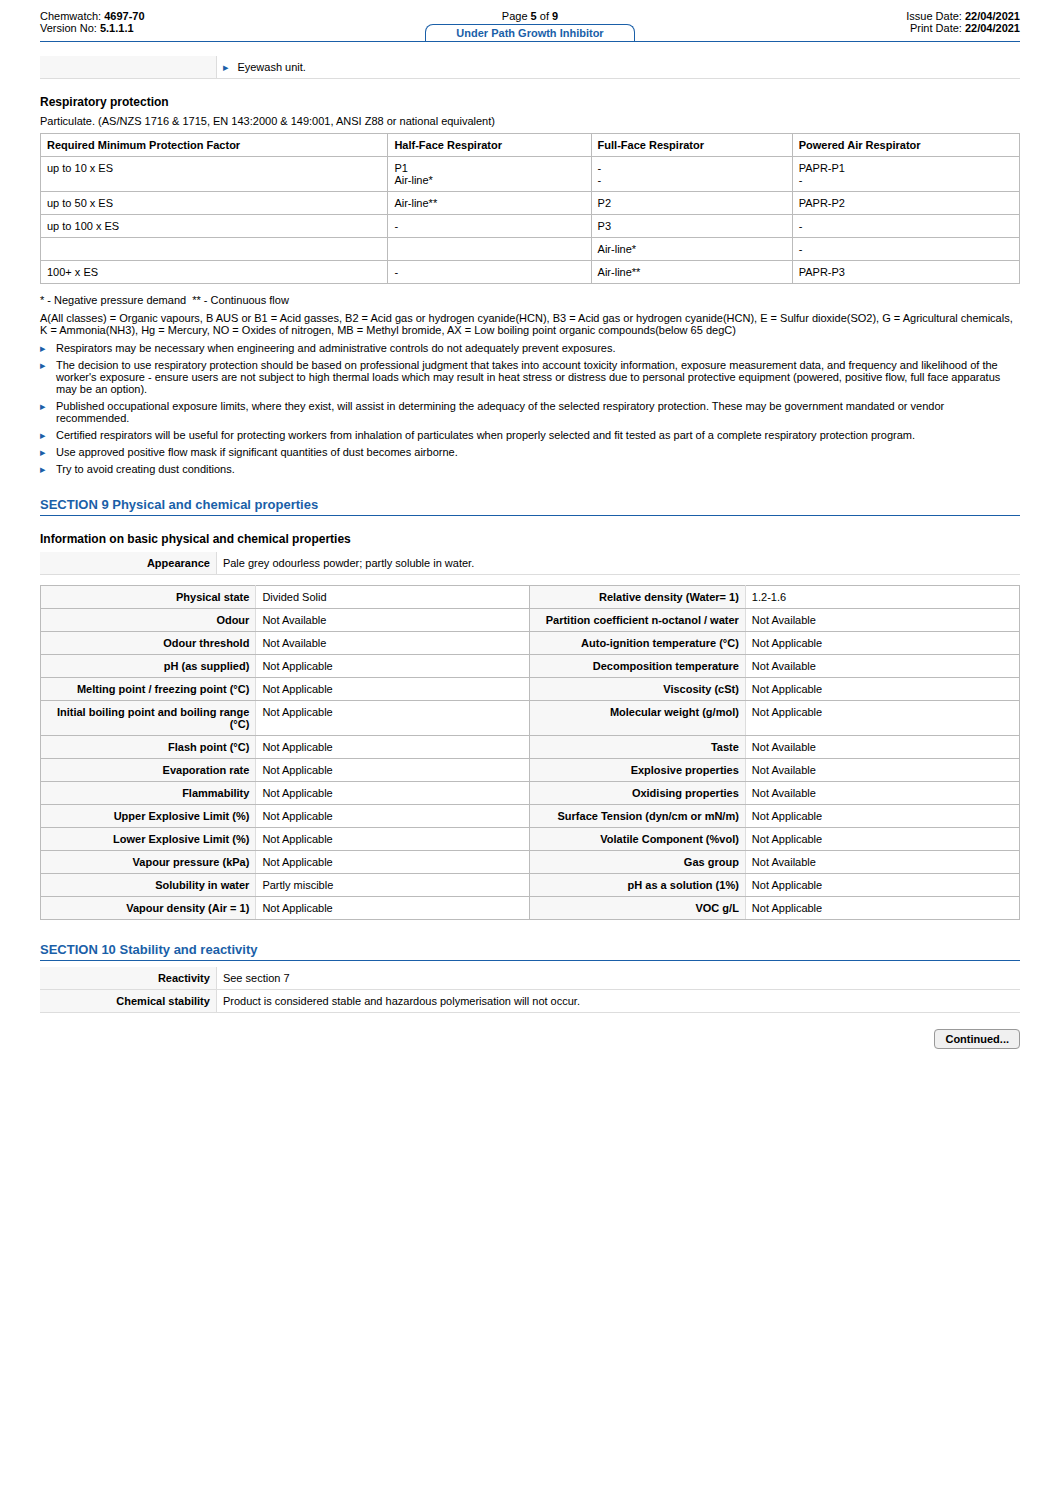Chemwatch: 4697-70
Version No: 5.1.1.1
Page 5 of 9
Under Path Growth Inhibitor
Issue Date: 22/04/2021
Print Date: 22/04/2021
Eyewash unit.
Respiratory protection
Particulate. (AS/NZS 1716 & 1715, EN 143:2000 & 149:001, ANSI Z88 or national equivalent)
| Required Minimum Protection Factor | Half-Face Respirator | Full-Face Respirator | Powered Air Respirator |
| --- | --- | --- | --- |
| up to 10 x ES | P1 Air-line* | - - | PAPR-P1 - |
| up to 50 x ES | Air-line** | P2 | PAPR-P2 |
| up to 100 x ES | - | P3 | - |
| | | Air-line* | - |
| 100+ x ES | - | Air-line** | PAPR-P3 |
* - Negative pressure demand ** - Continuous flow
A(All classes) = Organic vapours, B AUS or B1 = Acid gasses, B2 = Acid gas or hydrogen cyanide(HCN), B3 = Acid gas or hydrogen cyanide(HCN), E = Sulfur dioxide(SO2), G = Agricultural chemicals, K = Ammonia(NH3), Hg = Mercury, NO = Oxides of nitrogen, MB = Methyl bromide, AX = Low boiling point organic compounds(below 65 degC)
Respirators may be necessary when engineering and administrative controls do not adequately prevent exposures.
The decision to use respiratory protection should be based on professional judgment that takes into account toxicity information, exposure measurement data, and frequency and likelihood of the worker's exposure - ensure users are not subject to high thermal loads which may result in heat stress or distress due to personal protective equipment (powered, positive flow, full face apparatus may be an option).
Published occupational exposure limits, where they exist, will assist in determining the adequacy of the selected respiratory protection. These may be government mandated or vendor recommended.
Certified respirators will be useful for protecting workers from inhalation of particulates when properly selected and fit tested as part of a complete respiratory protection program.
Use approved positive flow mask if significant quantities of dust becomes airborne.
Try to avoid creating dust conditions.
SECTION 9 Physical and chemical properties
Information on basic physical and chemical properties
| Appearance | Pale grey odourless powder; partly soluble in water. |
| Physical state | Divided Solid | Relative density (Water= 1) | 1.2-1.6 |
| Odour | Not Available | Partition coefficient n-octanol / water | Not Available |
| Odour threshold | Not Available | Auto-ignition temperature (°C) | Not Applicable |
| pH (as supplied) | Not Applicable | Decomposition temperature | Not Available |
| Melting point / freezing point (°C) | Not Applicable | Viscosity (cSt) | Not Applicable |
| Initial boiling point and boiling range (°C) | Not Applicable | Molecular weight (g/mol) | Not Applicable |
| Flash point (°C) | Not Applicable | Taste | Not Available |
| Evaporation rate | Not Applicable | Explosive properties | Not Available |
| Flammability | Not Applicable | Oxidising properties | Not Available |
| Upper Explosive Limit (%) | Not Applicable | Surface Tension (dyn/cm or mN/m) | Not Applicable |
| Lower Explosive Limit (%) | Not Applicable | Volatile Component (%vol) | Not Applicable |
| Vapour pressure (kPa) | Not Applicable | Gas group | Not Available |
| Solubility in water | Partly miscible | pH as a solution (1%) | Not Applicable |
| Vapour density (Air = 1) | Not Applicable | VOC g/L | Not Applicable |
SECTION 10 Stability and reactivity
| Reactivity | See section 7 |
| Chemical stability | Product is considered stable and hazardous polymerisation will not occur. |
Continued...